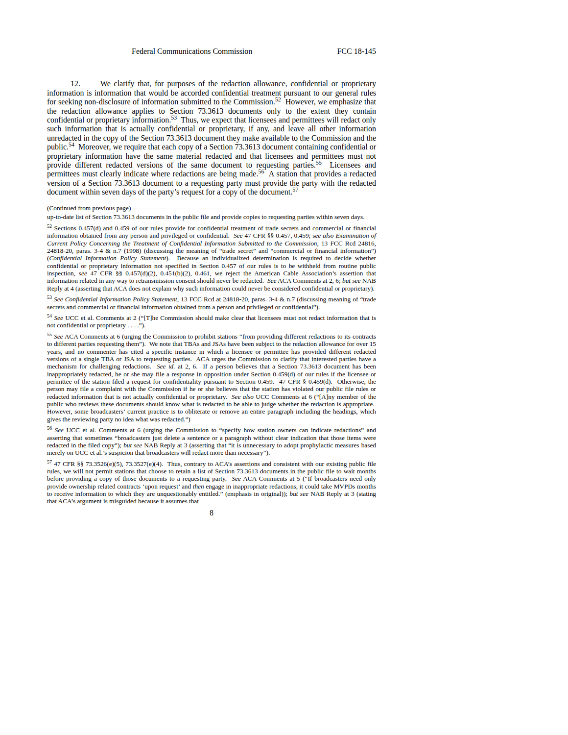Federal Communications Commission
FCC 18-145
12. We clarify that, for purposes of the redaction allowance, confidential or proprietary information is information that would be accorded confidential treatment pursuant to our general rules for seeking non-disclosure of information submitted to the Commission.52 However, we emphasize that the redaction allowance applies to Section 73.3613 documents only to the extent they contain confidential or proprietary information.53 Thus, we expect that licensees and permittees will redact only such information that is actually confidential or proprietary, if any, and leave all other information unredacted in the copy of the Section 73.3613 document they make available to the Commission and the public.54 Moreover, we require that each copy of a Section 73.3613 document containing confidential or proprietary information have the same material redacted and that licensees and permittees must not provide different redacted versions of the same document to requesting parties.55 Licensees and permittees must clearly indicate where redactions are being made.56 A station that provides a redacted version of a Section 73.3613 document to a requesting party must provide the party with the redacted document within seven days of the party’s request for a copy of the document.57
(Continued from previous page)
up-to-date list of Section 73.3613 documents in the public file and provide copies to requesting parties within seven days.
52 Sections 0.457(d) and 0.459 of our rules provide for confidential treatment of trade secrets and commercial or financial information obtained from any person and privileged or confidential. See 47 CFR §§ 0.457, 0.459; see also Examination of Current Policy Concerning the Treatment of Confidential Information Submitted to the Commission, 13 FCC Rcd 24816, 24818-20, paras. 3-4 & n.7 (1998) (discussing the meaning of “trade secret” and “commercial or financial information”) (Confidential Information Policy Statement). Because an individualized determination is required to decide whether confidential or proprietary information not specified in Section 0.457 of our rules is to be withheld from routine public inspection, see 47 CFR §§ 0.457(d)(2), 0.451(b)(2), 0.461, we reject the American Cable Association’s assertion that information related in any way to retransmission consent should never be redacted. See ACA Comments at 2, 6; but see NAB Reply at 4 (asserting that ACA does not explain why such information could never be considered confidential or proprietary).
53 See Confidential Information Policy Statement, 13 FCC Rcd at 24818-20, paras. 3-4 & n.7 (discussing meaning of “trade secrets and commercial or financial information obtained from a person and privileged or confidential”).
54 See UCC et al. Comments at 2 (“[T]he Commission should make clear that licensees must not redact information that is not confidential or proprietary . . . .”).
55 See ACA Comments at 6 (urging the Commission to prohibit stations “from providing different redactions to its contracts to different parties requesting them”). We note that TBAs and JSAs have been subject to the redaction allowance for over 15 years, and no commenter has cited a specific instance in which a licensee or permittee has provided different redacted versions of a single TBA or JSA to requesting parties. ACA urges the Commission to clarify that interested parties have a mechanism for challenging redactions. See id. at 2, 6. If a person believes that a Section 73.3613 document has been inappropriately redacted, he or she may file a response in opposition under Section 0.459(d) of our rules if the licensee or permittee of the station filed a request for confidentiality pursuant to Section 0.459. 47 CFR § 0.459(d). Otherwise, the person may file a complaint with the Commission if he or she believes that the station has violated our public file rules or redacted information that is not actually confidential or proprietary. See also UCC Comments at 6 (“[A]ny member of the public who reviews these documents should know what is redacted to be able to judge whether the redaction is appropriate. However, some broadcasters’ current practice is to obliterate or remove an entire paragraph including the headings, which gives the reviewing party no idea what was redacted.”)
56 See UCC et al. Comments at 6 (urging the Commission to “specify how station owners can indicate redactions” and asserting that sometimes “broadcasters just delete a sentence or a paragraph without clear indication that those items were redacted in the filed copy”); but see NAB Reply at 3 (asserting that “it is unnecessary to adopt prophylactic measures based merely on UCC et al.’s suspicion that broadcasters will redact more than necessary”).
57 47 CFR §§ 73.3526(e)(5), 73.3527(e)(4). Thus, contrary to ACA’s assertions and consistent with our existing public file rules, we will not permit stations that choose to retain a list of Section 73.3613 documents in the public file to wait months before providing a copy of those documents to a requesting party. See ACA Comments at 5 (“If broadcasters need only provide ownership related contracts ‘upon request’ and then engage in inappropriate redactions, it could take MVPDs months to receive information to which they are unquestionably entitled.” (emphasis in original)); but see NAB Reply at 3 (stating that ACA’s argument is misguided because it assumes that
8